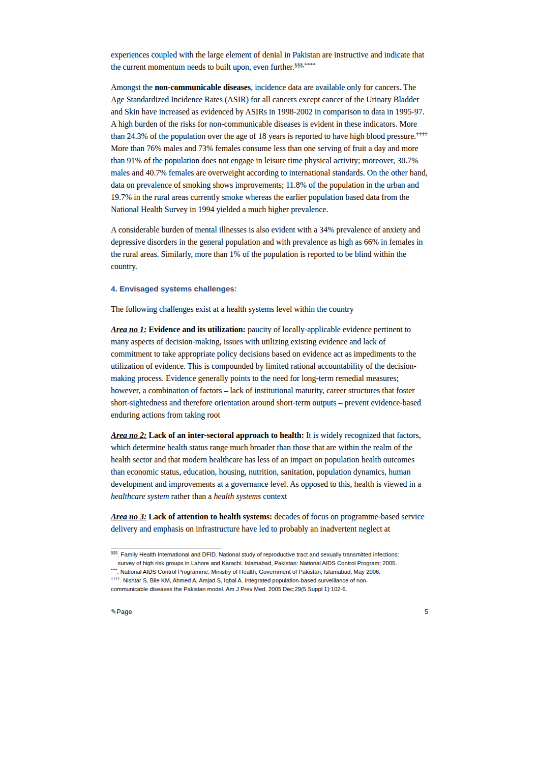experiences coupled with the large element of denial in Pakistan are instructive and indicate that the current momentum needs to built upon, even further.§§§,****
Amongst the non-communicable diseases, incidence data are available only for cancers. The Age Standardized Incidence Rates (ASIR) for all cancers except cancer of the Urinary Bladder and Skin have increased as evidenced by ASIRs in 1998-2002 in comparison to data in 1995-97. A high burden of the risks for non-communicable diseases is evident in these indicators. More than 24.3% of the population over the age of 18 years is reported to have high blood pressure.†††† More than 76% males and 73% females consume less than one serving of fruit a day and more than 91% of the population does not engage in leisure time physical activity; moreover, 30.7% males and 40.7% females are overweight according to international standards. On the other hand, data on prevalence of smoking shows improvements; 11.8% of the population in the urban and 19.7% in the rural areas currently smoke whereas the earlier population based data from the National Health Survey in 1994 yielded a much higher prevalence.
A considerable burden of mental illnesses is also evident with a 34% prevalence of anxiety and depressive disorders in the general population and with prevalence as high as 66% in females in the rural areas. Similarly, more than 1% of the population is reported to be blind within the country.
4. Envisaged systems challenges:
The following challenges exist at a health systems level within the country
Area no 1: Evidence and its utilization: paucity of locally-applicable evidence pertinent to many aspects of decision-making, issues with utilizing existing evidence and lack of commitment to take appropriate policy decisions based on evidence act as impediments to the utilization of evidence. This is compounded by limited rational accountability of the decision-making process. Evidence generally points to the need for long-term remedial measures; however, a combination of factors – lack of institutional maturity, career structures that foster short-sightedness and therefore orientation around short-term outputs – prevent evidence-based enduring actions from taking root
Area no 2: Lack of an inter-sectoral approach to health: It is widely recognized that factors, which determine health status range much broader than those that are within the realm of the health sector and that modern healthcare has less of an impact on population health outcomes than economic status, education, housing, nutrition, sanitation, population dynamics, human development and improvements at a governance level. As opposed to this, health is viewed in a healthcare system rather than a health systems context
Area no 3: Lack of attention to health systems: decades of focus on programme-based service delivery and emphasis on infrastructure have led to probably an inadvertent neglect at
§§§. Family Health International and DFID. National study of reproductive tract and sexually transmitted infections:
survey of high risk groups in Lahore and Karachi. Islamabad, Pakistan: National AIDS Control Program; 2005.
****. National AIDS Control Programme, Ministry of Health, Government of Pakistan, Islamabad, May 2006.
††††. Nishtar S, Bile KM, Ahmed A, Amjad S, Iqbal A. Integrated population-based surveillance of non-
communicable diseases the Pakistan model. Am J Prev Med. 2005 Dec;29(5 Suppl 1):102-6.
✎Page
5